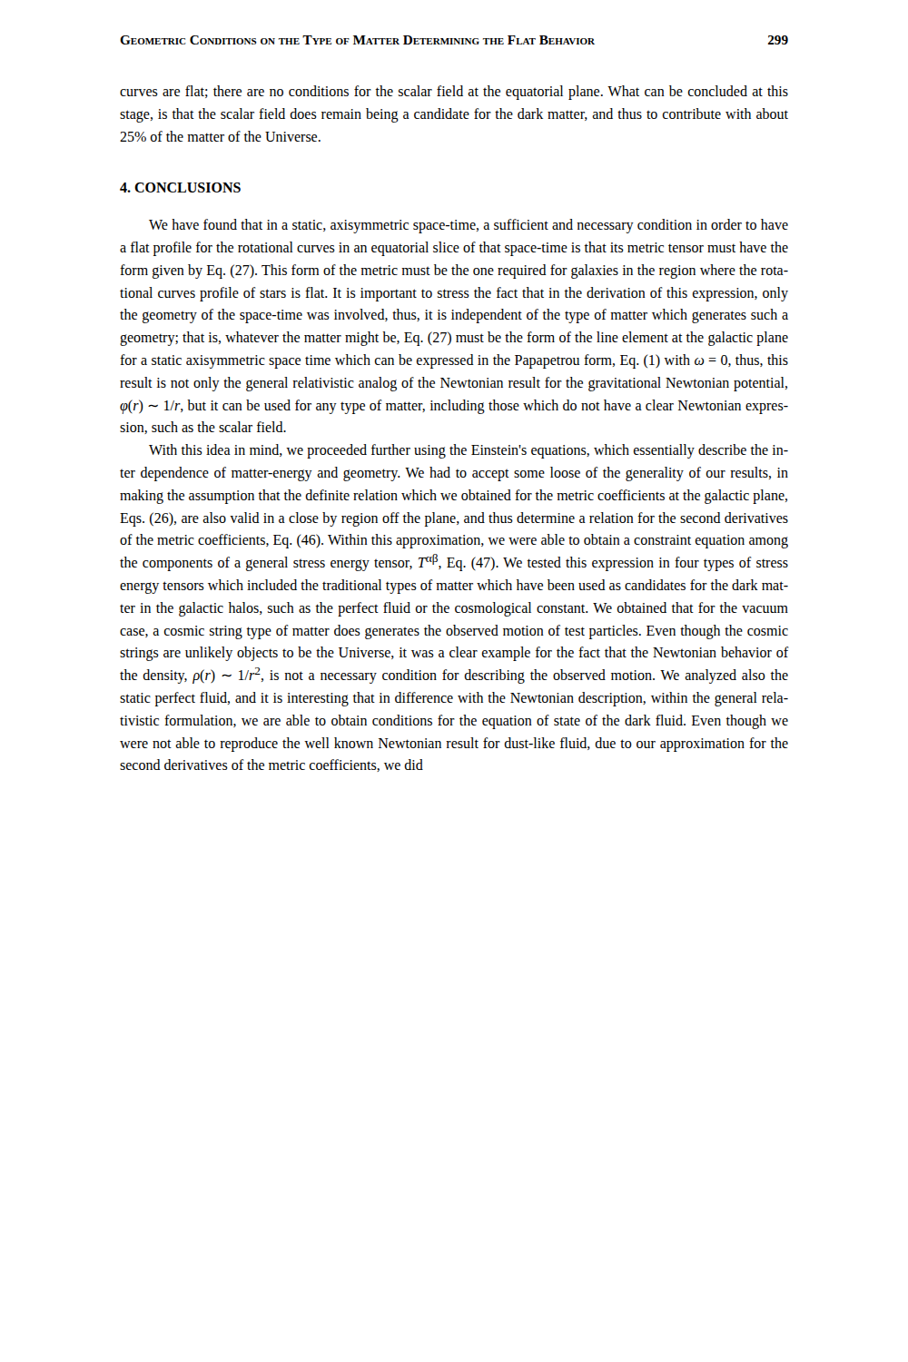Geometric Conditions on the Type of Matter Determining the Flat Behavior 299
curves are flat; there are no conditions for the scalar field at the equatorial plane. What can be concluded at this stage, is that the scalar field does remain being a candidate for the dark matter, and thus to contribute with about 25% of the matter of the Universe.
4. CONCLUSIONS
We have found that in a static, axisymmetric space-time, a sufficient and necessary condition in order to have a flat profile for the rotational curves in an equatorial slice of that space-time is that its metric tensor must have the form given by Eq. (27). This form of the metric must be the one required for galaxies in the region where the rotational curves profile of stars is flat. It is important to stress the fact that in the derivation of this expression, only the geometry of the space-time was involved, thus, it is independent of the type of matter which generates such a geometry; that is, whatever the matter might be, Eq. (27) must be the form of the line element at the galactic plane for a static axisymmetric space time which can be expressed in the Papapetrou form, Eq. (1) with ω = 0, thus, this result is not only the general relativistic analog of the Newtonian result for the gravitational Newtonian potential, φ(r) ∼ 1/r, but it can be used for any type of matter, including those which do not have a clear Newtonian expression, such as the scalar field.
With this idea in mind, we proceeded further using the Einstein's equations, which essentially describe the inter dependence of matter-energy and geometry. We had to accept some loose of the generality of our results, in making the assumption that the definite relation which we obtained for the metric coefficients at the galactic plane, Eqs. (26), are also valid in a close by region off the plane, and thus determine a relation for the second derivatives of the metric coefficients, Eq. (46). Within this approximation, we were able to obtain a constraint equation among the components of a general stress energy tensor, Tαβ, Eq. (47). We tested this expression in four types of stress energy tensors which included the traditional types of matter which have been used as candidates for the dark matter in the galactic halos, such as the perfect fluid or the cosmological constant. We obtained that for the vacuum case, a cosmic string type of matter does generates the observed motion of test particles. Even though the cosmic strings are unlikely objects to be the Universe, it was a clear example for the fact that the Newtonian behavior of the density, ρ(r) ∼ 1/r2, is not a necessary condition for describing the observed motion. We analyzed also the static perfect fluid, and it is interesting that in difference with the Newtonian description, within the general relativistic formulation, we are able to obtain conditions for the equation of state of the dark fluid. Even though we were not able to reproduce the well known Newtonian result for dust-like fluid, due to our approximation for the second derivatives of the metric coefficients, we did